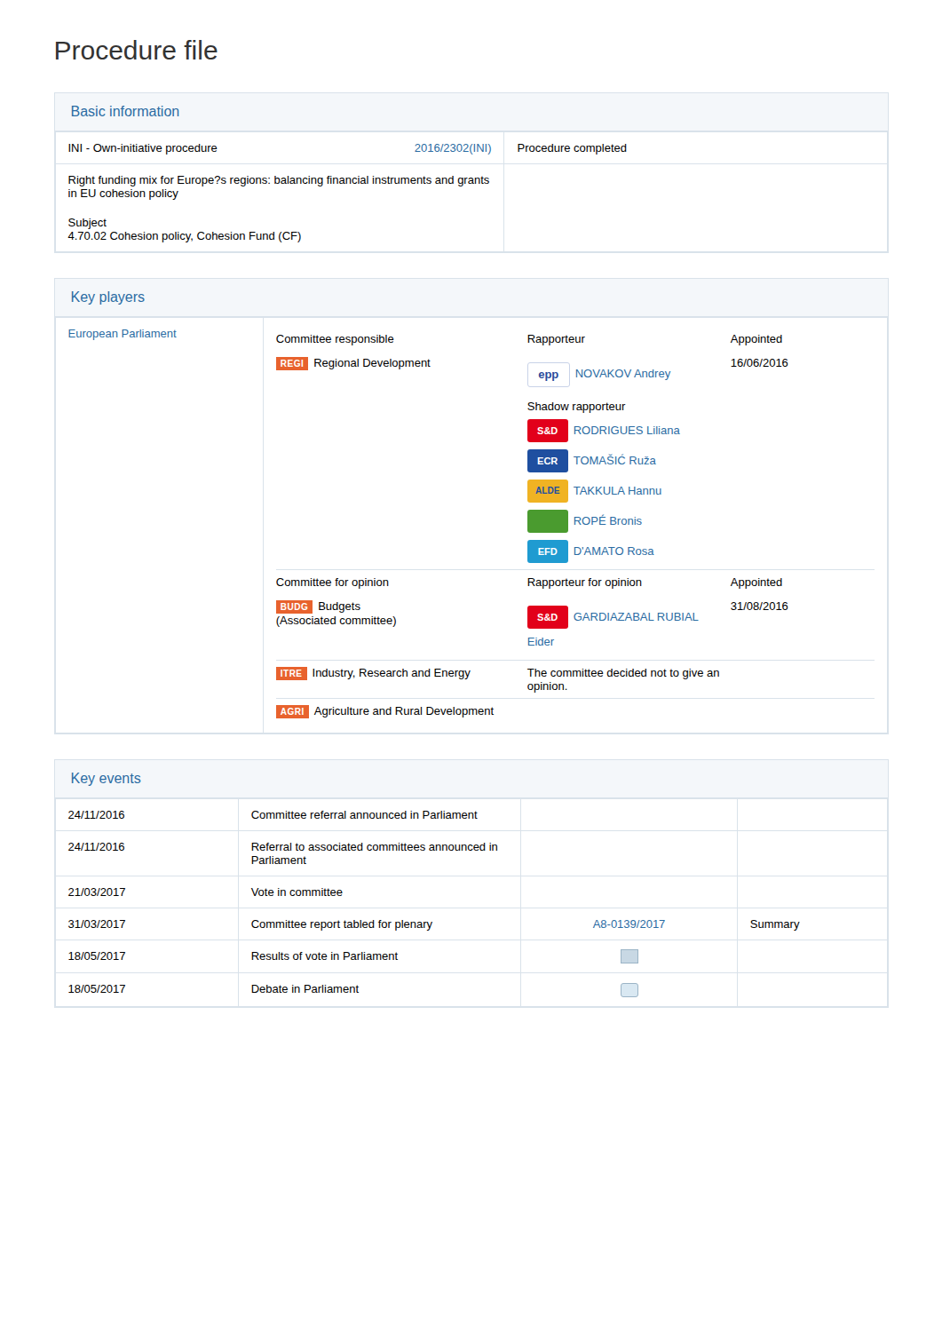Procedure file
Basic information
| INI - Own-initiative procedure 2016/2302(INI) | Procedure completed |
| Right funding mix for Europe?s regions: balancing financial instruments and grants in EU cohesion policy Subject 4.70.02 Cohesion policy, Cohesion Fund (CF) | |
Key players
| European Parliament | / Committee responsible / Rapporteur / Appointed / / REGI Regional Development / epp NOVAKOV Andrey Shadow rapporteur S&D RODRIGUES Liliana ECR TOMAŠIĆ Ruža ALDE TAKKULA Hannu ROPÉ Bronis EFD D'AMATO Rosa / 16/06/2016 / / Committee for opinion / Rapporteur for opinion / Appointed / / BUDG Budgets (Associated committee) / S&D GARDIAZABAL RUBIAL Eider / 31/08/2016 / / ITRE Industry, Research and Energy / The committee decided not to give an opinion. / / / AGRI Agriculture and Rural Development / / / |
Key events
| 24/11/2016 | Committee referral announced in Parliament | | |
| 24/11/2016 | Referral to associated committees announced in Parliament | | |
| 21/03/2017 | Vote in committee | | |
| 31/03/2017 | Committee report tabled for plenary | A8-0139/2017 | Summary |
| 18/05/2017 | Results of vote in Parliament | | |
| 18/05/2017 | Debate in Parliament | | |